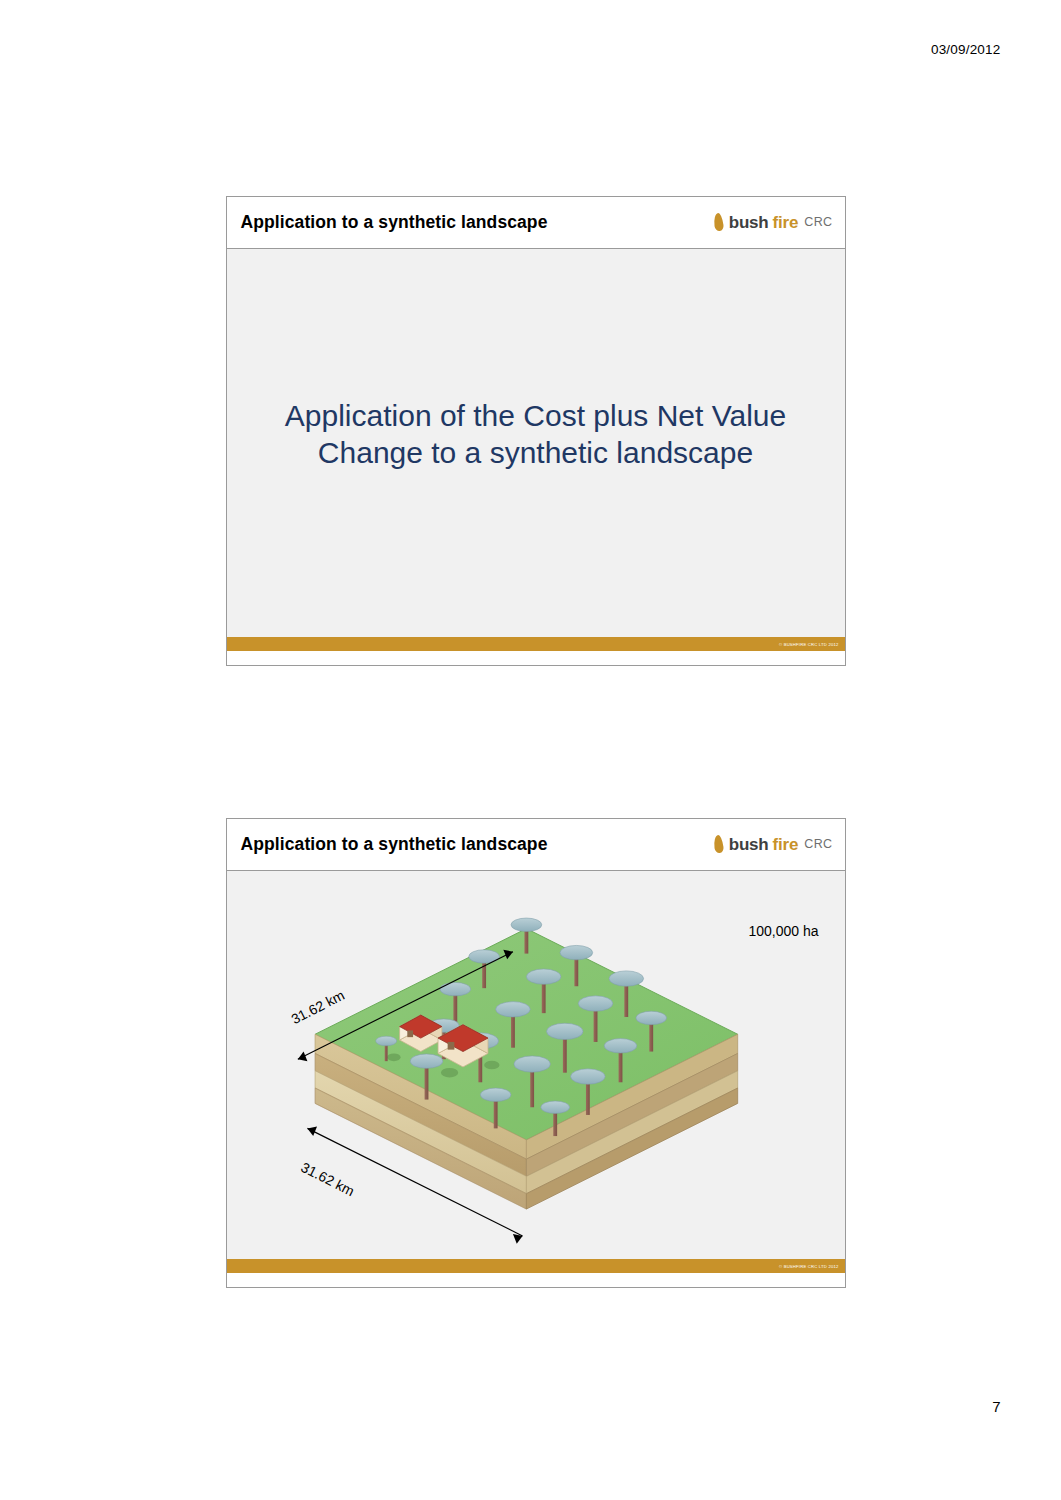03/09/2012
Application to a synthetic landscape
bush fire CRC
Application of the Cost plus Net Value Change to a synthetic landscape
© BUSHFIRE CRC LTD 2012
Application to a synthetic landscape
bush fire CRC
100,000 ha
31.62 km
31.62 km
© BUSHFIRE CRC LTD 2012
7